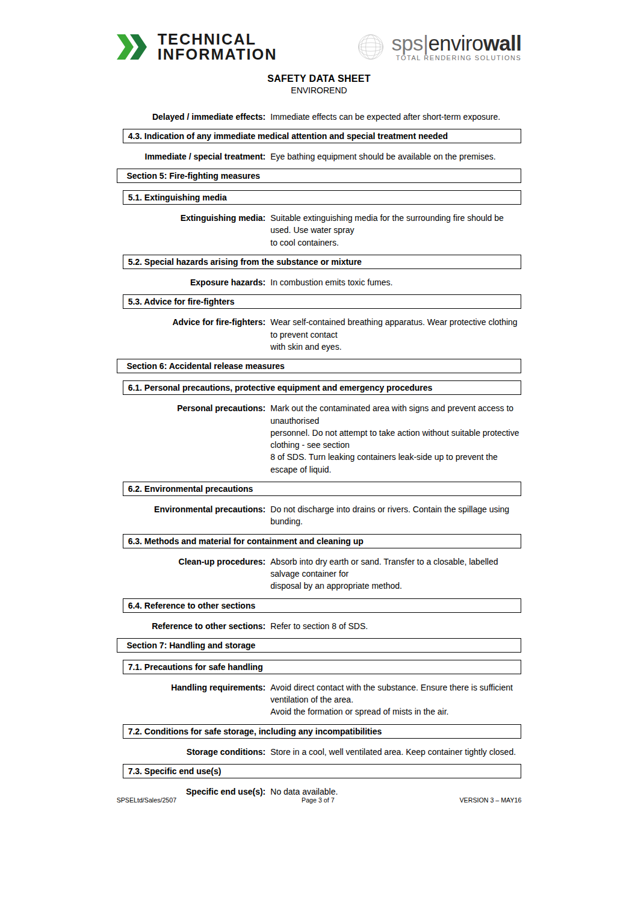TECHNICAL INFORMATION
sps|enviro wall
TOTAL RENDERING SOLUTIONS
SAFETY DATA SHEET
ENVIROREND
Delayed / immediate effects:
Immediate effects can be expected after short-term exposure.
4.3. Indication of any immediate medical attention and special treatment needed
Immediate / special treatment:
Eye bathing equipment should be available on the premises.
Section 5: Fire-fighting measures
5.1. Extinguishing media
Extinguishing media:
Suitable extinguishing media for the surrounding fire should be used. Use water spray
to cool containers.
5.2. Special hazards arising from the substance or mixture
Exposure hazards:
In combustion emits toxic fumes.
5.3. Advice for fire-fighters
Advice for fire-fighters:
Wear self-contained breathing apparatus. Wear protective clothing to prevent contact
with skin and eyes.
Section 6: Accidental release measures
6.1. Personal precautions, protective equipment and emergency procedures
Personal precautions:
Mark out the contaminated area with signs and prevent access to unauthorised
personnel. Do not attempt to take action without suitable protective clothing - see section
8 of SDS. Turn leaking containers leak-side up to prevent the escape of liquid.
6.2. Environmental precautions
Environmental precautions:
Do not discharge into drains or rivers. Contain the spillage using bunding.
6.3. Methods and material for containment and cleaning up
Clean-up procedures:
Absorb into dry earth or sand. Transfer to a closable, labelled salvage container for
disposal by an appropriate method.
6.4. Reference to other sections
Reference to other sections:
Refer to section 8 of SDS.
Section 7: Handling and storage
7.1. Precautions for safe handling
Handling requirements:
Avoid direct contact with the substance. Ensure there is sufficient ventilation of the area.
Avoid the formation or spread of mists in the air.
7.2. Conditions for safe storage, including any incompatibilities
Storage conditions:
Store in a cool, well ventilated area. Keep container tightly closed.
7.3. Specific end use(s)
Specific end use(s):
No data available.
SPSELtd/Sales/2507
Page 3 of 7
VERSION 3 – MAY16